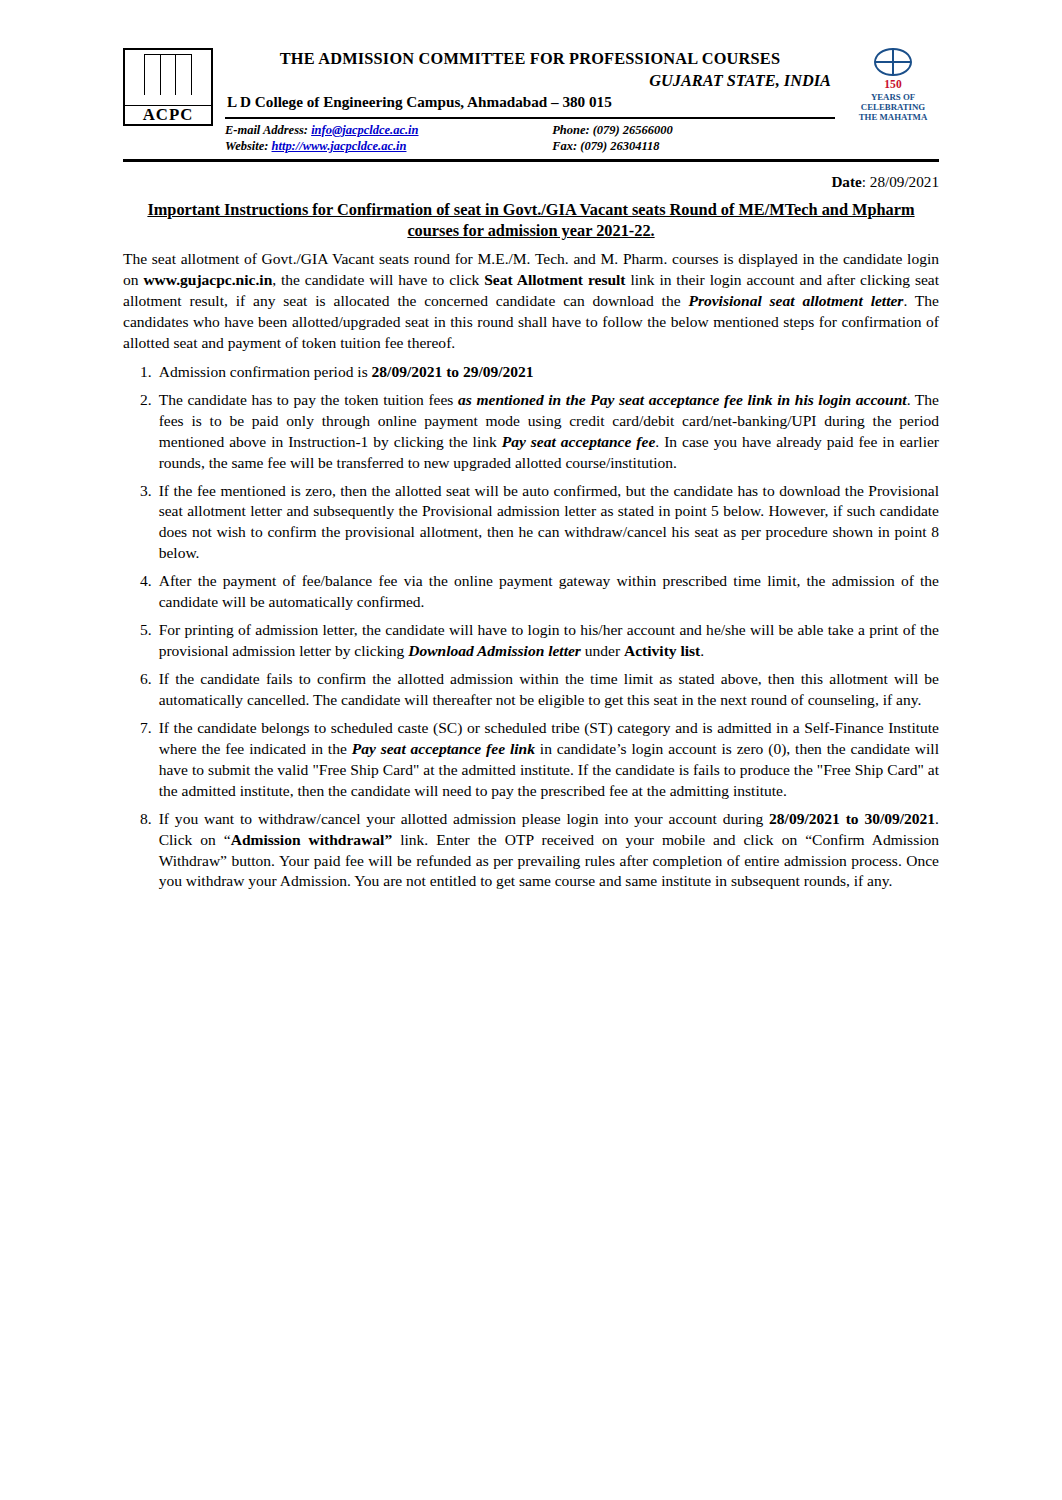ACPC
THE ADMISSION COMMITTEE FOR PROFESSIONAL COURSES
GUJARAT STATE, INDIA
L D College of Engineering Campus, Ahmadabad – 380 015
E-mail Address: info@jacpcldce.ac.in
Website: http://www.jacpcldce.ac.in
Phone: (079) 26566000
Fax: (079) 26304118
150
YEARS OF
CELEBRATING
THE MAHATMA
Date: 28/09/2021
Important Instructions for Confirmation of seat in Govt./GIA Vacant seats Round of ME/MTech and Mpharm courses for admission year 2021-22.
The seat allotment of Govt./GIA Vacant seats round for M.E./M. Tech. and M. Pharm. courses is displayed in the candidate login on www.gujacpc.nic.in, the candidate will have to click Seat Allotment result link in their login account and after clicking seat allotment result, if any seat is allocated the concerned candidate can download the Provisional seat allotment letter. The candidates who have been allotted/upgraded seat in this round shall have to follow the below mentioned steps for confirmation of allotted seat and payment of token tuition fee thereof.
Admission confirmation period is 28/09/2021 to 29/09/2021
The candidate has to pay the token tuition fees as mentioned in the Pay seat acceptance fee link in his login account. The fees is to be paid only through online payment mode using credit card/debit card/net-banking/UPI during the period mentioned above in Instruction-1 by clicking the link Pay seat acceptance fee. In case you have already paid fee in earlier rounds, the same fee will be transferred to new upgraded allotted course/institution.
If the fee mentioned is zero, then the allotted seat will be auto confirmed, but the candidate has to download the Provisional seat allotment letter and subsequently the Provisional admission letter as stated in point 5 below. However, if such candidate does not wish to confirm the provisional allotment, then he can withdraw/cancel his seat as per procedure shown in point 8 below.
After the payment of fee/balance fee via the online payment gateway within prescribed time limit, the admission of the candidate will be automatically confirmed.
For printing of admission letter, the candidate will have to login to his/her account and he/she will be able take a print of the provisional admission letter by clicking Download Admission letter under Activity list.
If the candidate fails to confirm the allotted admission within the time limit as stated above, then this allotment will be automatically cancelled. The candidate will thereafter not be eligible to get this seat in the next round of counseling, if any.
If the candidate belongs to scheduled caste (SC) or scheduled tribe (ST) category and is admitted in a Self-Finance Institute where the fee indicated in the Pay seat acceptance fee link in candidate’s login account is zero (0), then the candidate will have to submit the valid "Free Ship Card" at the admitted institute. If the candidate is fails to produce the "Free Ship Card" at the admitted institute, then the candidate will need to pay the prescribed fee at the admitting institute.
If you want to withdraw/cancel your allotted admission please login into your account during 28/09/2021 to 30/09/2021. Click on “Admission withdrawal” link. Enter the OTP received on your mobile and click on “Confirm Admission Withdraw” button. Your paid fee will be refunded as per prevailing rules after completion of entire admission process. Once you withdraw your Admission. You are not entitled to get same course and same institute in subsequent rounds, if any.